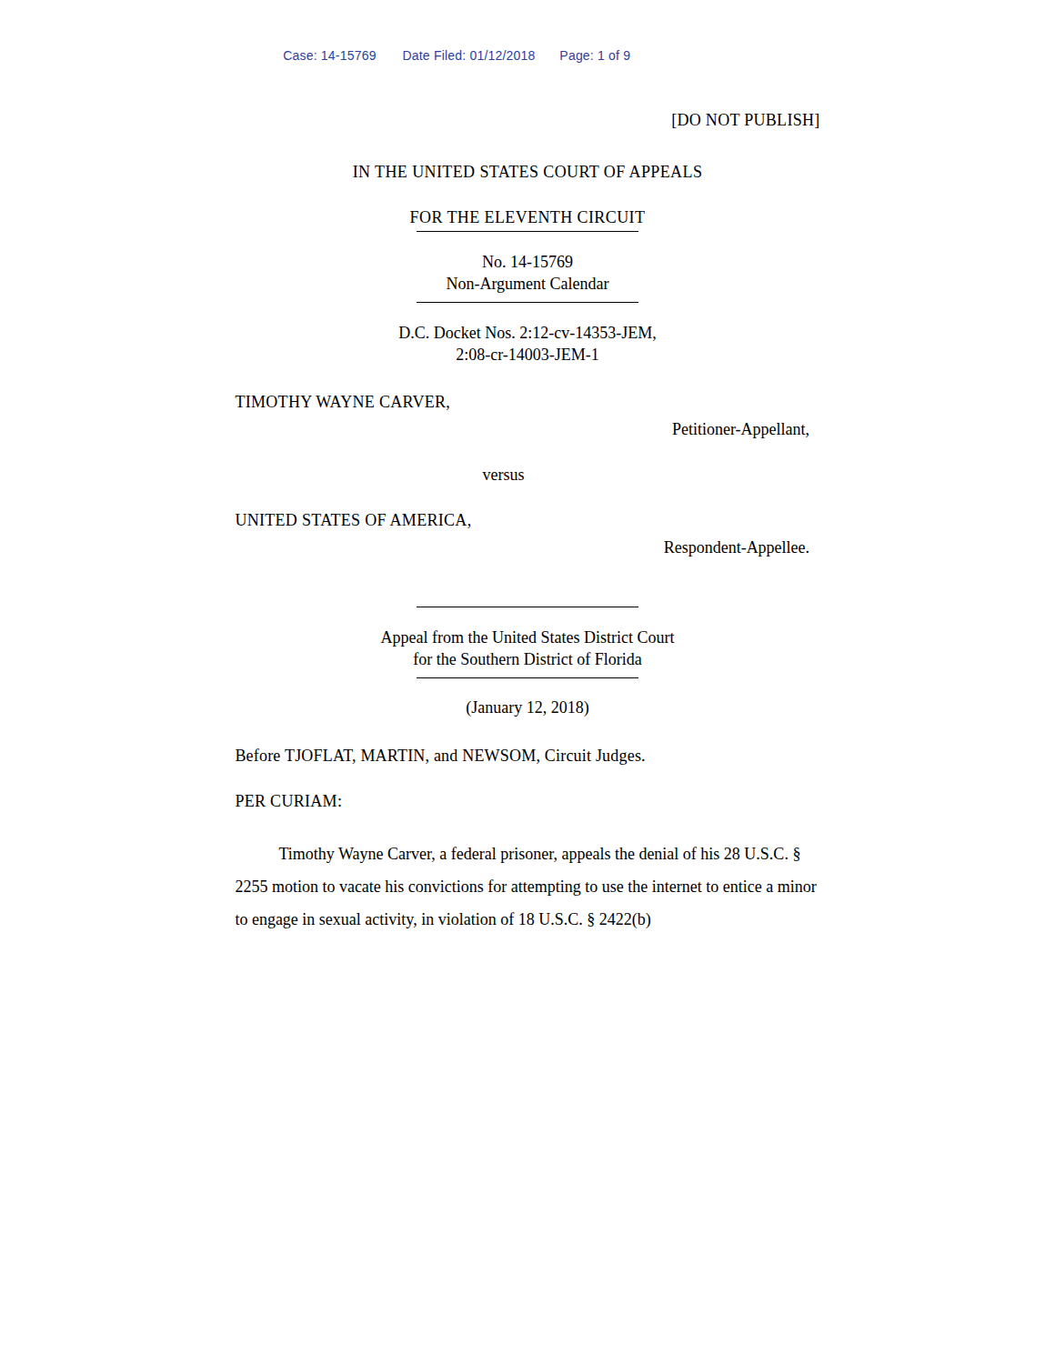Case: 14-15769 Date Filed: 01/12/2018 Page: 1 of 9
[DO NOT PUBLISH]
IN THE UNITED STATES COURT OF APPEALS
FOR THE ELEVENTH CIRCUIT
No. 14-15769
Non-Argument Calendar
D.C. Docket Nos. 2:12-cv-14353-JEM,
2:08-cr-14003-JEM-1
TIMOTHY WAYNE CARVER,
Petitioner-Appellant,
versus
UNITED STATES OF AMERICA,
Respondent-Appellee.
Appeal from the United States District Court
for the Southern District of Florida
(January 12, 2018)
Before TJOFLAT, MARTIN, and NEWSOM, Circuit Judges.
PER CURIAM:
Timothy Wayne Carver, a federal prisoner, appeals the denial of his 28 U.S.C. § 2255 motion to vacate his convictions for attempting to use the internet to entice a minor to engage in sexual activity, in violation of 18 U.S.C. § 2422(b)